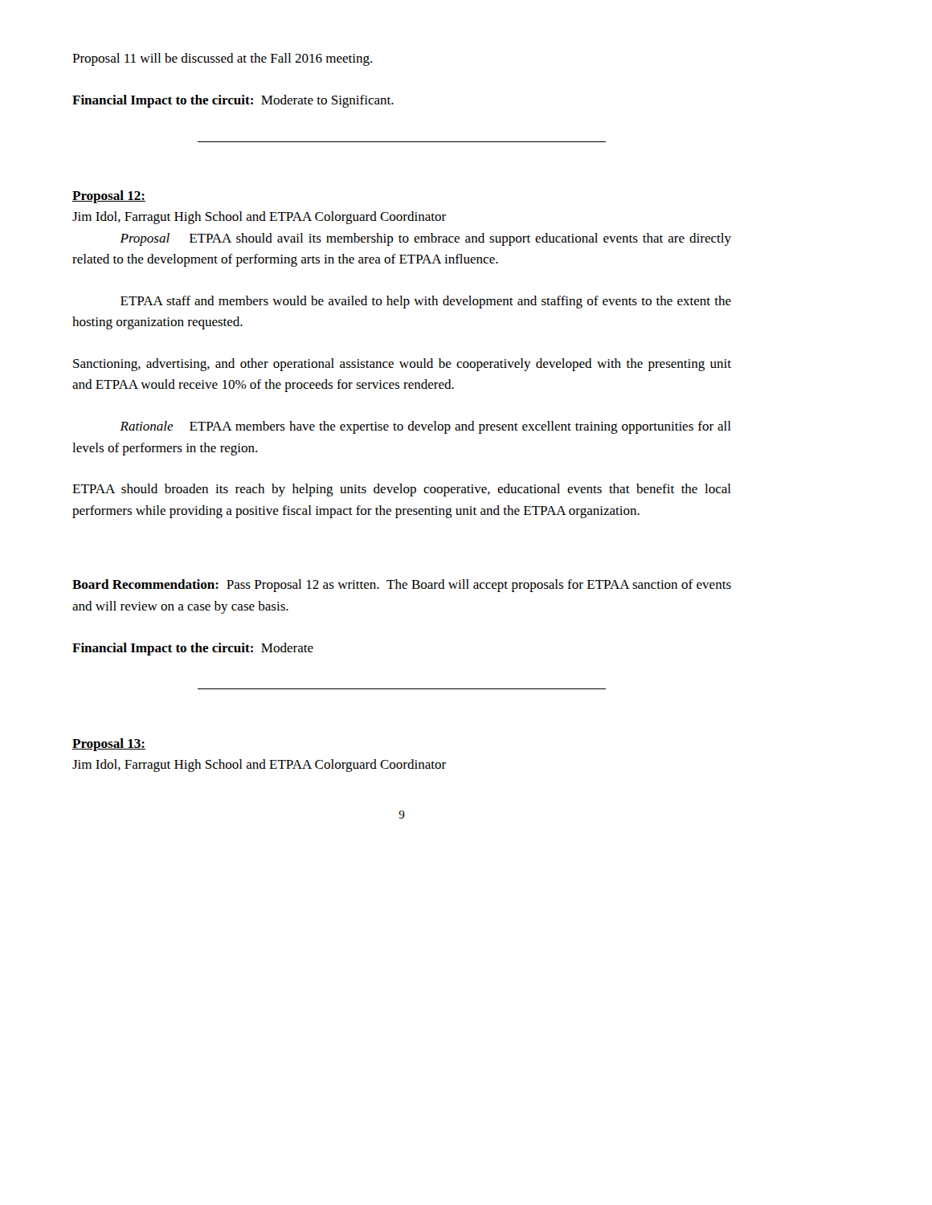Proposal 11 will be discussed at the Fall 2016 meeting.
Financial Impact to the circuit: Moderate to Significant.
Proposal 12:
Jim Idol, Farragut High School and ETPAA Colorguard Coordinator
Proposal ETPAA should avail its membership to embrace and support educational events that are directly related to the development of performing arts in the area of ETPAA influence.
ETPAA staff and members would be availed to help with development and staffing of events to the extent the hosting organization requested.
Sanctioning, advertising, and other operational assistance would be cooperatively developed with the presenting unit and ETPAA would receive 10% of the proceeds for services rendered.
Rationale ETPAA members have the expertise to develop and present excellent training opportunities for all levels of performers in the region.
ETPAA should broaden its reach by helping units develop cooperative, educational events that benefit the local performers while providing a positive fiscal impact for the presenting unit and the ETPAA organization.
Board Recommendation: Pass Proposal 12 as written. The Board will accept proposals for ETPAA sanction of events and will review on a case by case basis.
Financial Impact to the circuit: Moderate
Proposal 13:
Jim Idol, Farragut High School and ETPAA Colorguard Coordinator
9